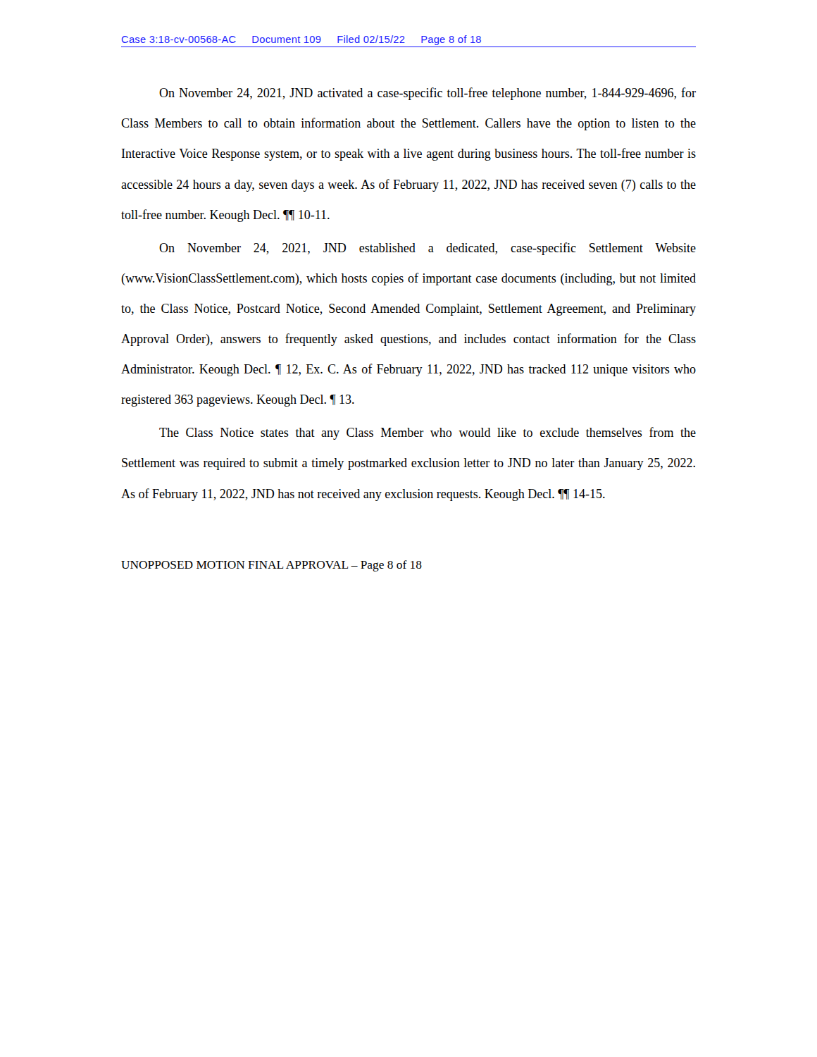Case 3:18-cv-00568-AC Document 109 Filed 02/15/22 Page 8 of 18
On November 24, 2021, JND activated a case-specific toll-free telephone number, 1-844-929-4696, for Class Members to call to obtain information about the Settlement. Callers have the option to listen to the Interactive Voice Response system, or to speak with a live agent during business hours. The toll-free number is accessible 24 hours a day, seven days a week. As of February 11, 2022, JND has received seven (7) calls to the toll-free number. Keough Decl. ¶¶ 10-11.
On November 24, 2021, JND established a dedicated, case-specific Settlement Website (www.VisionClassSettlement.com), which hosts copies of important case documents (including, but not limited to, the Class Notice, Postcard Notice, Second Amended Complaint, Settlement Agreement, and Preliminary Approval Order), answers to frequently asked questions, and includes contact information for the Class Administrator. Keough Decl. ¶ 12, Ex. C. As of February 11, 2022, JND has tracked 112 unique visitors who registered 363 pageviews. Keough Decl. ¶ 13.
The Class Notice states that any Class Member who would like to exclude themselves from the Settlement was required to submit a timely postmarked exclusion letter to JND no later than January 25, 2022. As of February 11, 2022, JND has not received any exclusion requests. Keough Decl. ¶¶ 14-15.
UNOPPOSED MOTION FINAL APPROVAL – Page 8 of 18